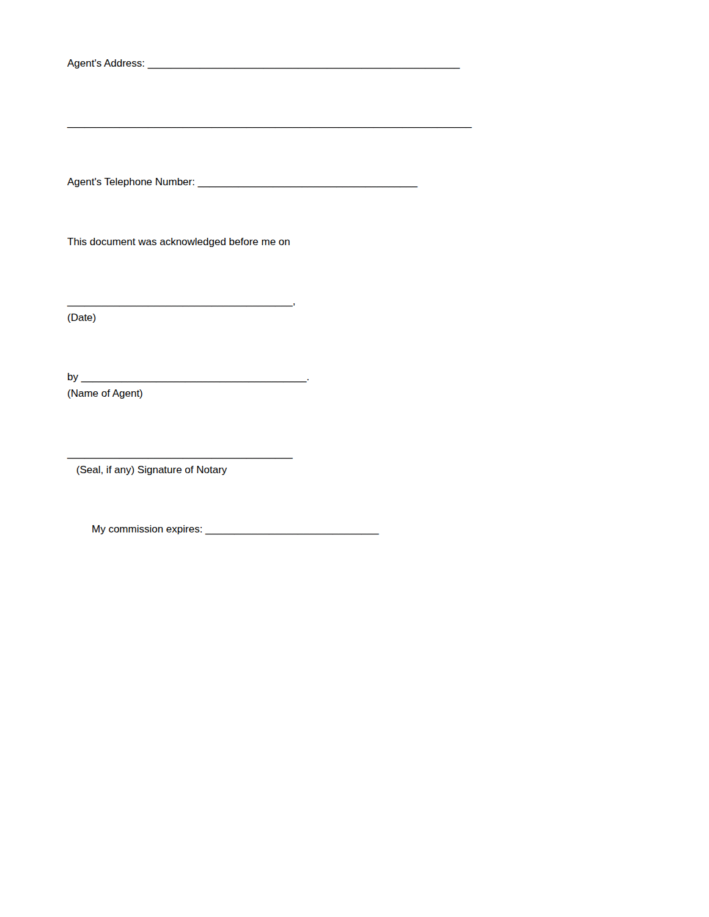Agent's Address: ______________________________________________________
______________________________________________________________________
Agent's Telephone Number: ______________________________________
This document was acknowledged before me on
_______________________________________,
(Date)
by _______________________________________.
(Name of Agent)
_______________________________________
(Seal, if any) Signature of Notary
My commission expires: ______________________________